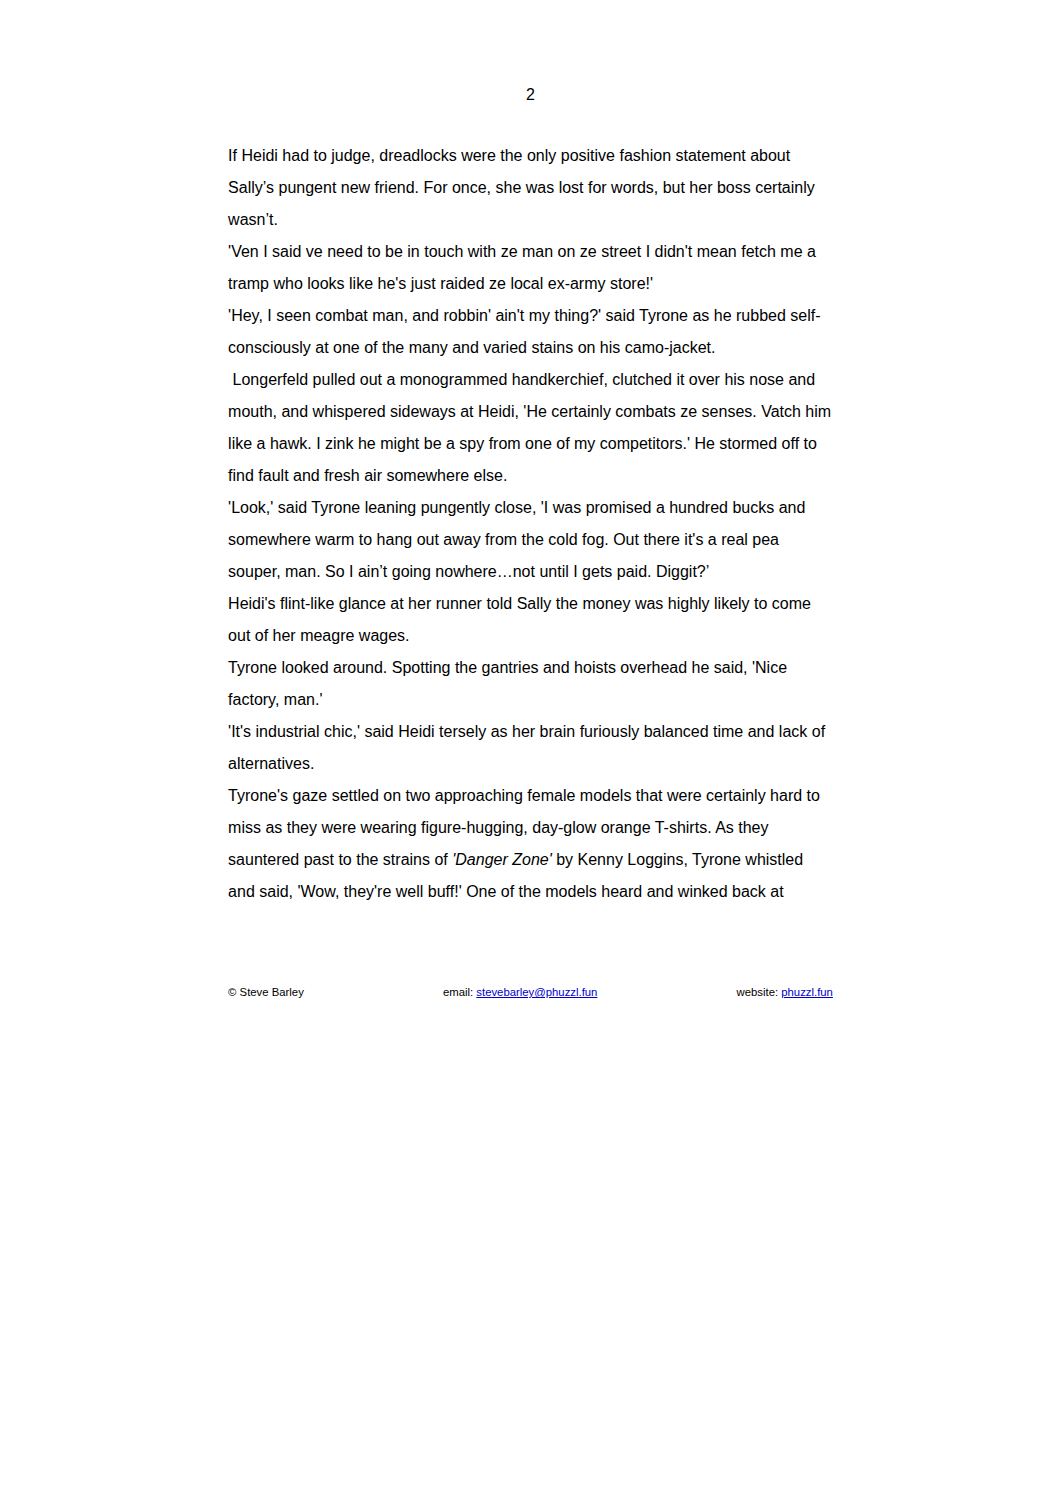2
If Heidi had to judge, dreadlocks were the only positive fashion statement about Sally’s pungent new friend. For once, she was lost for words, but her boss certainly wasn’t.
'Ven I said ve need to be in touch with ze man on ze street I didn't mean fetch me a tramp who looks like he's just raided ze local ex-army store!'
'Hey, I seen combat man, and robbin' ain't my thing?' said Tyrone as he rubbed self-consciously at one of the many and varied stains on his camo-jacket.
Longerfeld pulled out a monogrammed handkerchief, clutched it over his nose and mouth, and whispered sideways at Heidi, 'He certainly combats ze senses. Vatch him like a hawk. I zink he might be a spy from one of my competitors.' He stormed off to find fault and fresh air somewhere else.
'Look,' said Tyrone leaning pungently close, 'I was promised a hundred bucks and somewhere warm to hang out away from the cold fog. Out there it's a real pea souper, man. So I ain’t going nowhere…not until I gets paid. Diggit?’
Heidi's flint-like glance at her runner told Sally the money was highly likely to come out of her meagre wages.
Tyrone looked around. Spotting the gantries and hoists overhead he said, 'Nice factory, man.'
'It's industrial chic,' said Heidi tersely as her brain furiously balanced time and lack of alternatives.
Tyrone's gaze settled on two approaching female models that were certainly hard to miss as they were wearing figure-hugging, day-glow orange T-shirts. As they sauntered past to the strains of 'Danger Zone' by Kenny Loggins, Tyrone whistled and said, 'Wow, they're well buff!' One of the models heard and winked back at
© Steve Barley email: stevebarley@phuzzl.fun website: phuzzl.fun